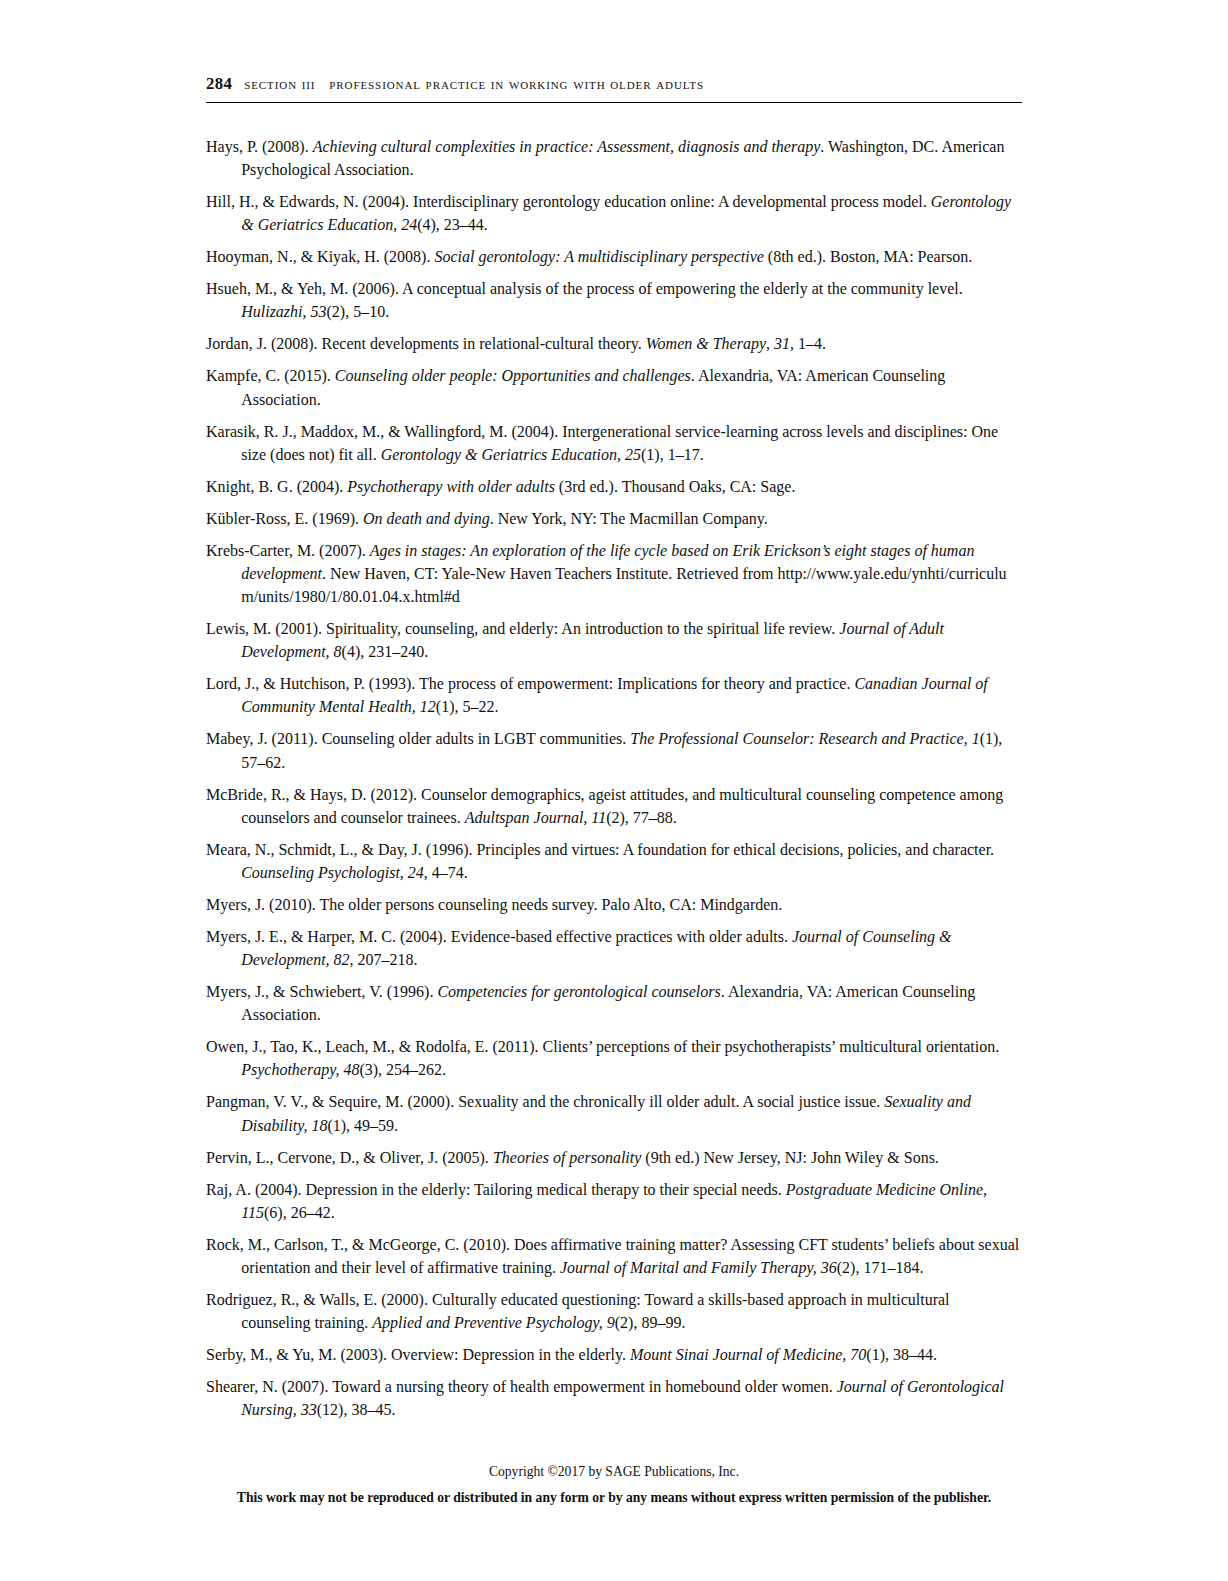284 Section III Professional Practice in Working With Older Adults
Hays, P. (2008). Achieving cultural complexities in practice: Assessment, diagnosis and therapy. Washington, DC. American Psychological Association.
Hill, H., & Edwards, N. (2004). Interdisciplinary gerontology education online: A developmental process model. Gerontology & Geriatrics Education, 24(4), 23–44.
Hooyman, N., & Kiyak, H. (2008). Social gerontology: A multidisciplinary perspective (8th ed.). Boston, MA: Pearson.
Hsueh, M., & Yeh, M. (2006). A conceptual analysis of the process of empowering the elderly at the community level. Hulizazhi, 53(2), 5–10.
Jordan, J. (2008). Recent developments in relational-cultural theory. Women & Therapy, 31, 1–4.
Kampfe, C. (2015). Counseling older people: Opportunities and challenges. Alexandria, VA: American Counseling Association.
Karasik, R. J., Maddox, M., & Wallingford, M. (2004). Intergenerational service-learning across levels and disciplines: One size (does not) fit all. Gerontology & Geriatrics Education, 25(1), 1–17.
Knight, B. G. (2004). Psychotherapy with older adults (3rd ed.). Thousand Oaks, CA: Sage.
Kübler-Ross, E. (1969). On death and dying. New York, NY: The Macmillan Company.
Krebs-Carter, M. (2007). Ages in stages: An exploration of the life cycle based on Erik Erickson’s eight stages of human development. New Haven, CT: Yale-New Haven Teachers Institute. Retrieved from http://www.yale.edu/ynhti/curriculum/units/1980/1/80.01.04.x.html#d
Lewis, M. (2001). Spirituality, counseling, and elderly: An introduction to the spiritual life review. Journal of Adult Development, 8(4), 231–240.
Lord, J., & Hutchison, P. (1993). The process of empowerment: Implications for theory and practice. Canadian Journal of Community Mental Health, 12(1), 5–22.
Mabey, J. (2011). Counseling older adults in LGBT communities. The Professional Counselor: Research and Practice, 1(1), 57–62.
McBride, R., & Hays, D. (2012). Counselor demographics, ageist attitudes, and multicultural counseling competence among counselors and counselor trainees. Adultspan Journal, 11(2), 77–88.
Meara, N., Schmidt, L., & Day, J. (1996). Principles and virtues: A foundation for ethical decisions, policies, and character. Counseling Psychologist, 24, 4–74.
Myers, J. (2010). The older persons counseling needs survey. Palo Alto, CA: Mindgarden.
Myers, J. E., & Harper, M. C. (2004). Evidence-based effective practices with older adults. Journal of Counseling & Development, 82, 207–218.
Myers, J., & Schwiebert, V. (1996). Competencies for gerontological counselors. Alexandria, VA: American Counseling Association.
Owen, J., Tao, K., Leach, M., & Rodolfa, E. (2011). Clients’ perceptions of their psychotherapists’ multicultural orientation. Psychotherapy, 48(3), 254–262.
Pangman, V. V., & Sequire, M. (2000). Sexuality and the chronically ill older adult. A social justice issue. Sexuality and Disability, 18(1), 49–59.
Pervin, L., Cervone, D., & Oliver, J. (2005). Theories of personality (9th ed.) New Jersey, NJ: John Wiley & Sons.
Raj, A. (2004). Depression in the elderly: Tailoring medical therapy to their special needs. Postgraduate Medicine Online, 115(6), 26–42.
Rock, M., Carlson, T., & McGeorge, C. (2010). Does affirmative training matter? Assessing CFT students’ beliefs about sexual orientation and their level of affirmative training. Journal of Marital and Family Therapy, 36(2), 171–184.
Rodriguez, R., & Walls, E. (2000). Culturally educated questioning: Toward a skills-based approach in multicultural counseling training. Applied and Preventive Psychology, 9(2), 89–99.
Serby, M., & Yu, M. (2003). Overview: Depression in the elderly. Mount Sinai Journal of Medicine, 70(1), 38–44.
Shearer, N. (2007). Toward a nursing theory of health empowerment in homebound older women. Journal of Gerontological Nursing, 33(12), 38–45.
Copyright ©2017 by SAGE Publications, Inc.
This work may not be reproduced or distributed in any form or by any means without express written permission of the publisher.